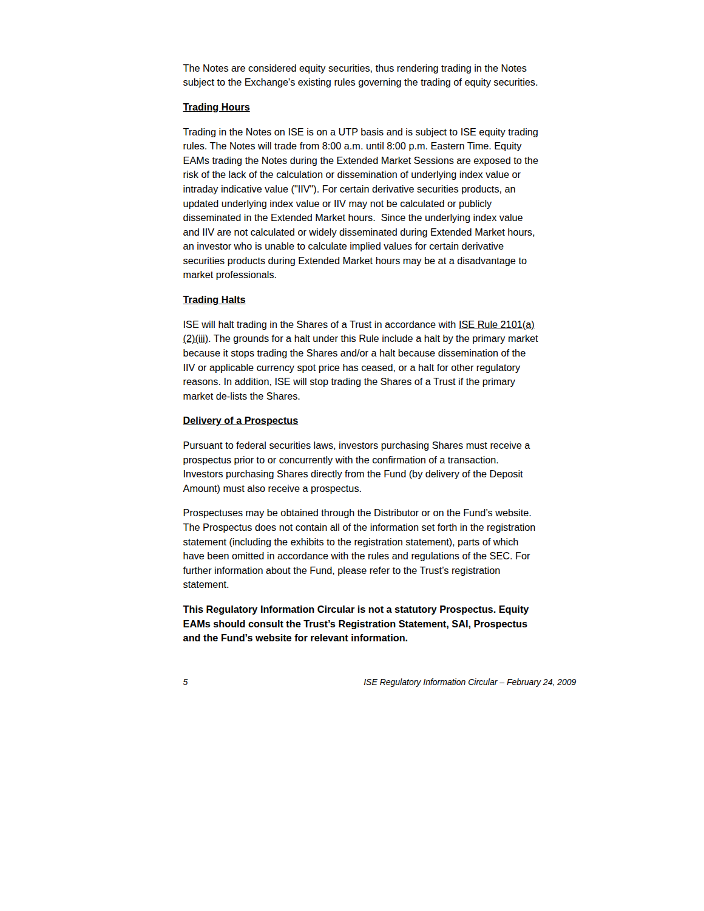The Notes are considered equity securities, thus rendering trading in the Notes subject to the Exchange's existing rules governing the trading of equity securities.
Trading Hours
Trading in the Notes on ISE is on a UTP basis and is subject to ISE equity trading rules. The Notes will trade from 8:00 a.m. until 8:00 p.m. Eastern Time. Equity EAMs trading the Notes during the Extended Market Sessions are exposed to the risk of the lack of the calculation or dissemination of underlying index value or intraday indicative value ("IIV"). For certain derivative securities products, an updated underlying index value or IIV may not be calculated or publicly disseminated in the Extended Market hours. Since the underlying index value and IIV are not calculated or widely disseminated during Extended Market hours, an investor who is unable to calculate implied values for certain derivative securities products during Extended Market hours may be at a disadvantage to market professionals.
Trading Halts
ISE will halt trading in the Shares of a Trust in accordance with ISE Rule 2101(a)(2)(iii). The grounds for a halt under this Rule include a halt by the primary market because it stops trading the Shares and/or a halt because dissemination of the IIV or applicable currency spot price has ceased, or a halt for other regulatory reasons. In addition, ISE will stop trading the Shares of a Trust if the primary market de-lists the Shares.
Delivery of a Prospectus
Pursuant to federal securities laws, investors purchasing Shares must receive a prospectus prior to or concurrently with the confirmation of a transaction. Investors purchasing Shares directly from the Fund (by delivery of the Deposit Amount) must also receive a prospectus.
Prospectuses may be obtained through the Distributor or on the Fund’s website. The Prospectus does not contain all of the information set forth in the registration statement (including the exhibits to the registration statement), parts of which have been omitted in accordance with the rules and regulations of the SEC. For further information about the Fund, please refer to the Trust’s registration statement.
This Regulatory Information Circular is not a statutory Prospectus. Equity EAMs should consult the Trust’s Registration Statement, SAI, Prospectus and the Fund’s website for relevant information.
5 ISE Regulatory Information Circular – February 24, 2009